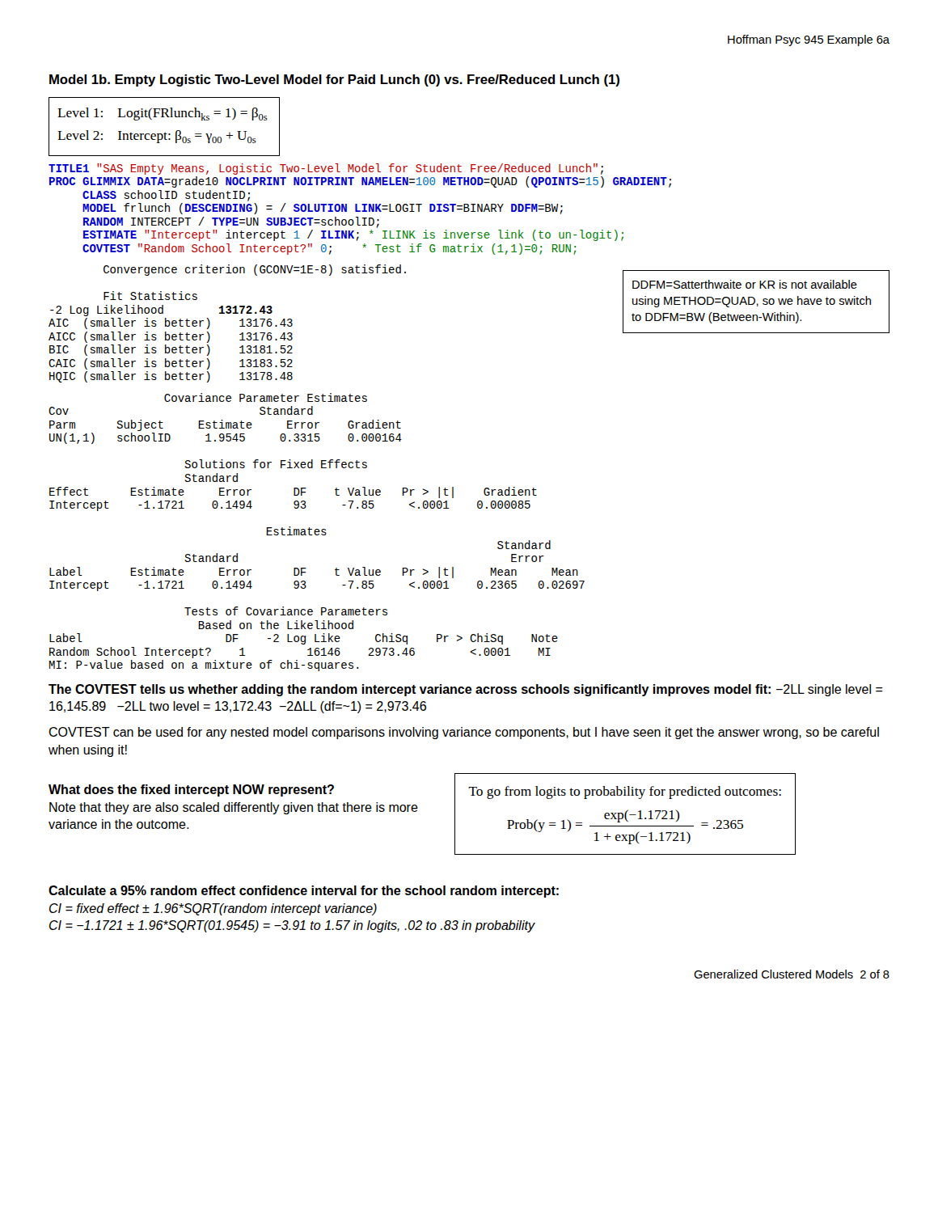Hoffman Psyc 945 Example 6a
Model 1b. Empty Logistic Two-Level Model for Paid Lunch (0) vs. Free/Reduced Lunch (1)
Level 1: Logit(FRlunchks = 1) = β0s
Level 2: Intercept: β0s = γ00 + U0s
TITLE1 "SAS Empty Means, Logistic Two-Level Model for Student Free/Reduced Lunch";
PROC GLIMMIX DATA=grade10 NOCLPRINT NOITPRINT NAMELEN=100 METHOD=QUAD (QPOINTS=15) GRADIENT;
     CLASS schoolID studentID;
     MODEL frlunch (DESCENDING) = / SOLUTION LINK=LOGIT DIST=BINARY DDFM=BW;
     RANDOM INTERCEPT / TYPE=UN SUBJECT=schoolID;
     ESTIMATE "Intercept" intercept 1 / ILINK; * ILINK is inverse link (to un-logit);
     COVTEST "Random School Intercept?" 0;    * Test if G matrix (1,1)=0; RUN;
        Convergence criterion (GCONV=1E-8) satisfied.

        Fit Statistics
-2 Log Likelihood        13172.43
AIC  (smaller is better)    13176.43
AICC (smaller is better)    13176.43
BIC  (smaller is better)    13181.52
CAIC (smaller is better)    13183.52
HQIC (smaller is better)    13178.48
DDFM=Satterthwaite or KR is not available using METHOD=QUAD, so we have to switch to DDFM=BW (Between-Within).
                 Covariance Parameter Estimates
Cov                            Standard
Parm      Subject     Estimate     Error    Gradient
UN(1,1)   schoolID     1.9545     0.3315    0.000164

                    Solutions for Fixed Effects
                    Standard
Effect      Estimate     Error      DF    t Value   Pr > |t|    Gradient
Intercept    -1.1721    0.1494      93     -7.85     <.0001    0.000085

                                Estimates
                                                                  Standard
                    Standard                                        Error
Label       Estimate     Error      DF    t Value   Pr > |t|     Mean     Mean
Intercept    -1.1721    0.1494      93     -7.85     <.0001    0.2365   0.02697

                    Tests of Covariance Parameters
                      Based on the Likelihood
Label                     DF    -2 Log Like     ChiSq    Pr > ChiSq    Note
Random School Intercept?    1         16146    2973.46        <.0001    MI
MI: P-value based on a mixture of chi-squares.
The COVTEST tells us whether adding the random intercept variance across schools significantly improves model fit: −2LL single level = 16,145.89 −2LL two level = 13,172.43 −2ΔLL (df=~1) = 2,973.46
COVTEST can be used for any nested model comparisons involving variance components, but I have seen it get the answer wrong, so be careful when using it!
What does the fixed intercept NOW represent?
Note that they are also scaled differently given that there is more variance in the outcome.
To go from logits to probability for predicted outcomes:
Prob(y = 1) = exp(−1.1721) 1 + exp(−1.1721) = .2365
Calculate a 95% random effect confidence interval for the school random intercept:
CI = fixed effect ± 1.96*SQRT(random intercept variance)
CI = −1.1721 ± 1.96*SQRT(01.9545) = −3.91 to 1.57 in logits, .02 to .83 in probability
Generalized Clustered Models 2 of 8